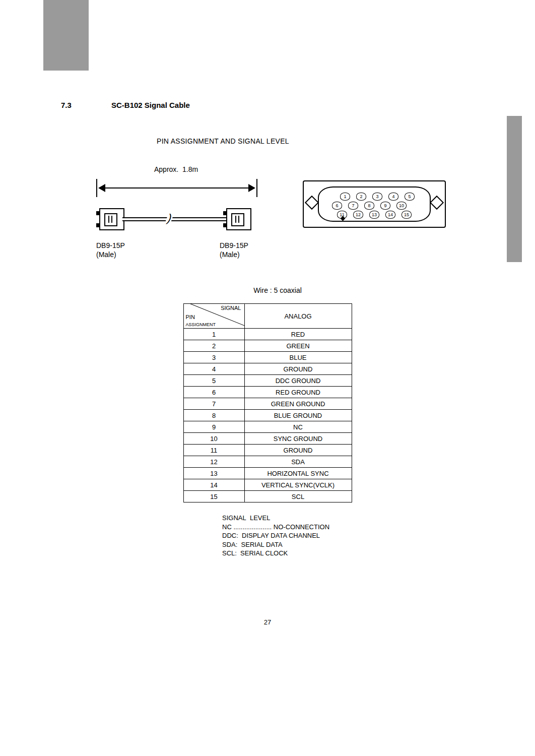7.3 SC-B102 Signal Cable
PIN ASSIGNMENT AND SIGNAL LEVEL
Approx. 1.8m
)
DB9-15P
(Male)
DB9-15P
(Male)
1 2 3 4 5 6 7 8 9 10 11 12 13 14 15
Wire : 5 coaxial
| SIGNAL PIN ASSIGNMENT | ANALOG |
| 1 | RED |
| 2 | GREEN |
| 3 | BLUE |
| 4 | GROUND |
| 5 | DDC GROUND |
| 6 | RED GROUND |
| 7 | GREEN GROUND |
| 8 | BLUE GROUND |
| 9 | NC |
| 10 | SYNC GROUND |
| 11 | GROUND |
| 12 | SDA |
| 13 | HORIZONTAL SYNC |
| 14 | VERTICAL SYNC(VCLK) |
| 15 | SCL |
SIGNAL LEVEL
NC ..................... NO-CONNECTION
DDC: DISPLAY DATA CHANNEL
SDA: SERIAL DATA
SCL: SERIAL CLOCK
27